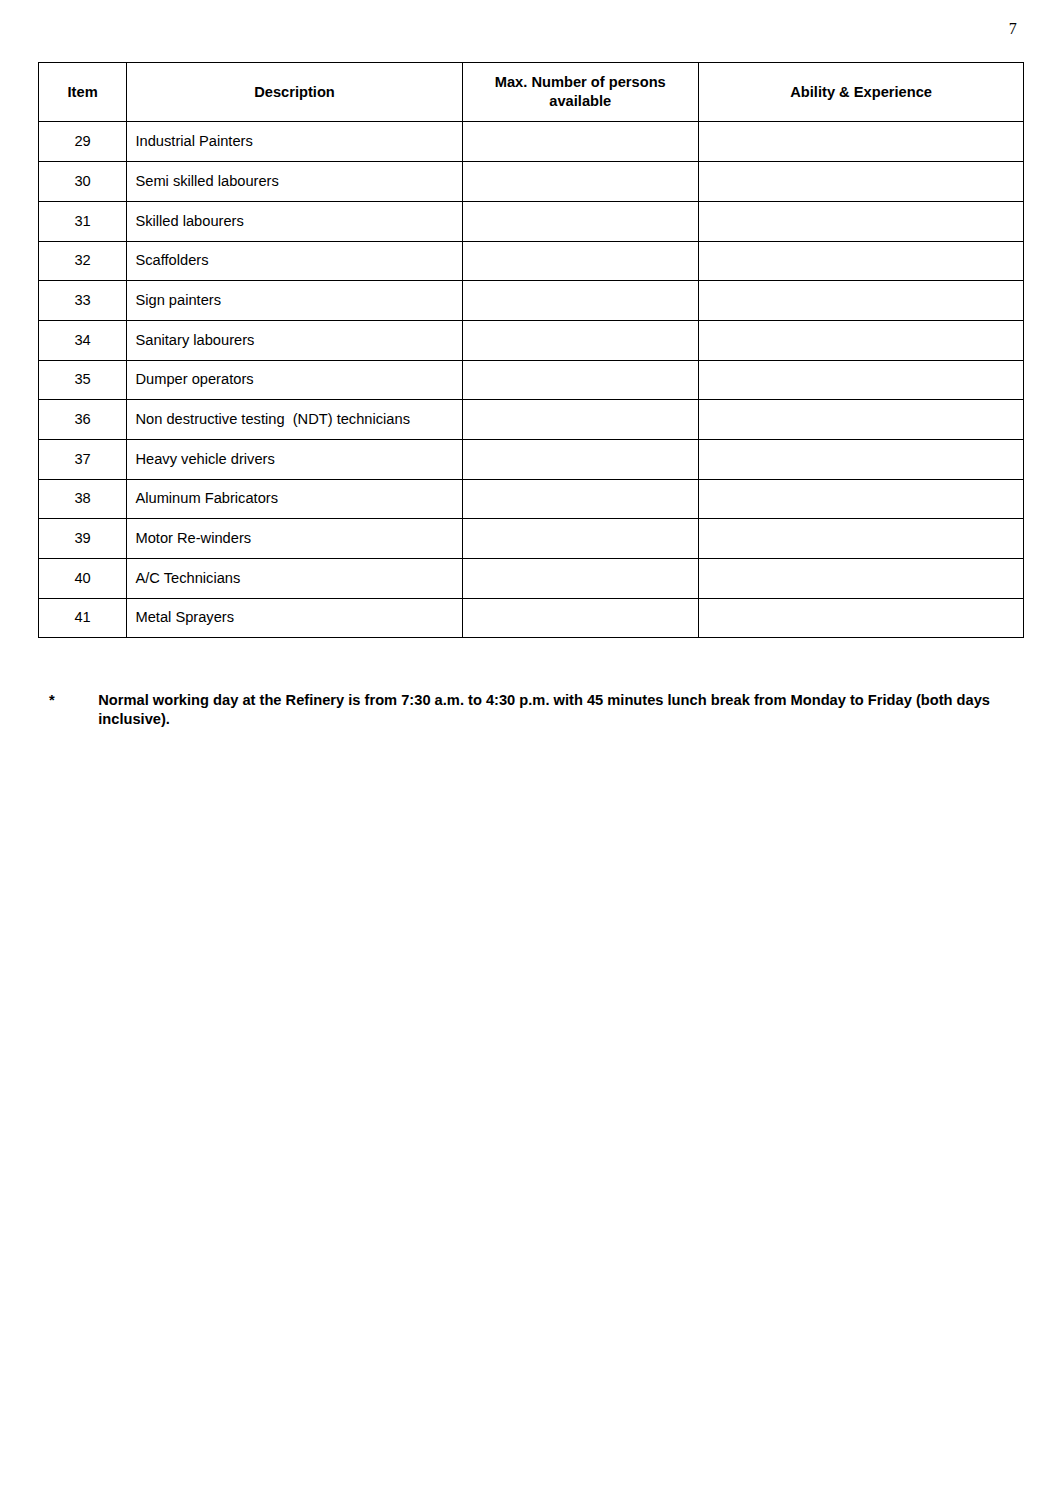7
| Item | Description | Max. Number of persons available | Ability & Experience |
| --- | --- | --- | --- |
| 29 | Industrial Painters | | |
| 30 | Semi skilled labourers | | |
| 31 | Skilled labourers | | |
| 32 | Scaffolders | | |
| 33 | Sign painters | | |
| 34 | Sanitary labourers | | |
| 35 | Dumper operators | | |
| 36 | Non destructive testing (NDT) technicians | | |
| 37 | Heavy vehicle drivers | | |
| 38 | Aluminum Fabricators | | |
| 39 | Motor Re-winders | | |
| 40 | A/C Technicians | | |
| 41 | Metal Sprayers | | |
*
Normal working day at the Refinery is from 7:30 a.m. to 4:30 p.m. with 45 minutes lunch break from Monday to Friday (both days inclusive).